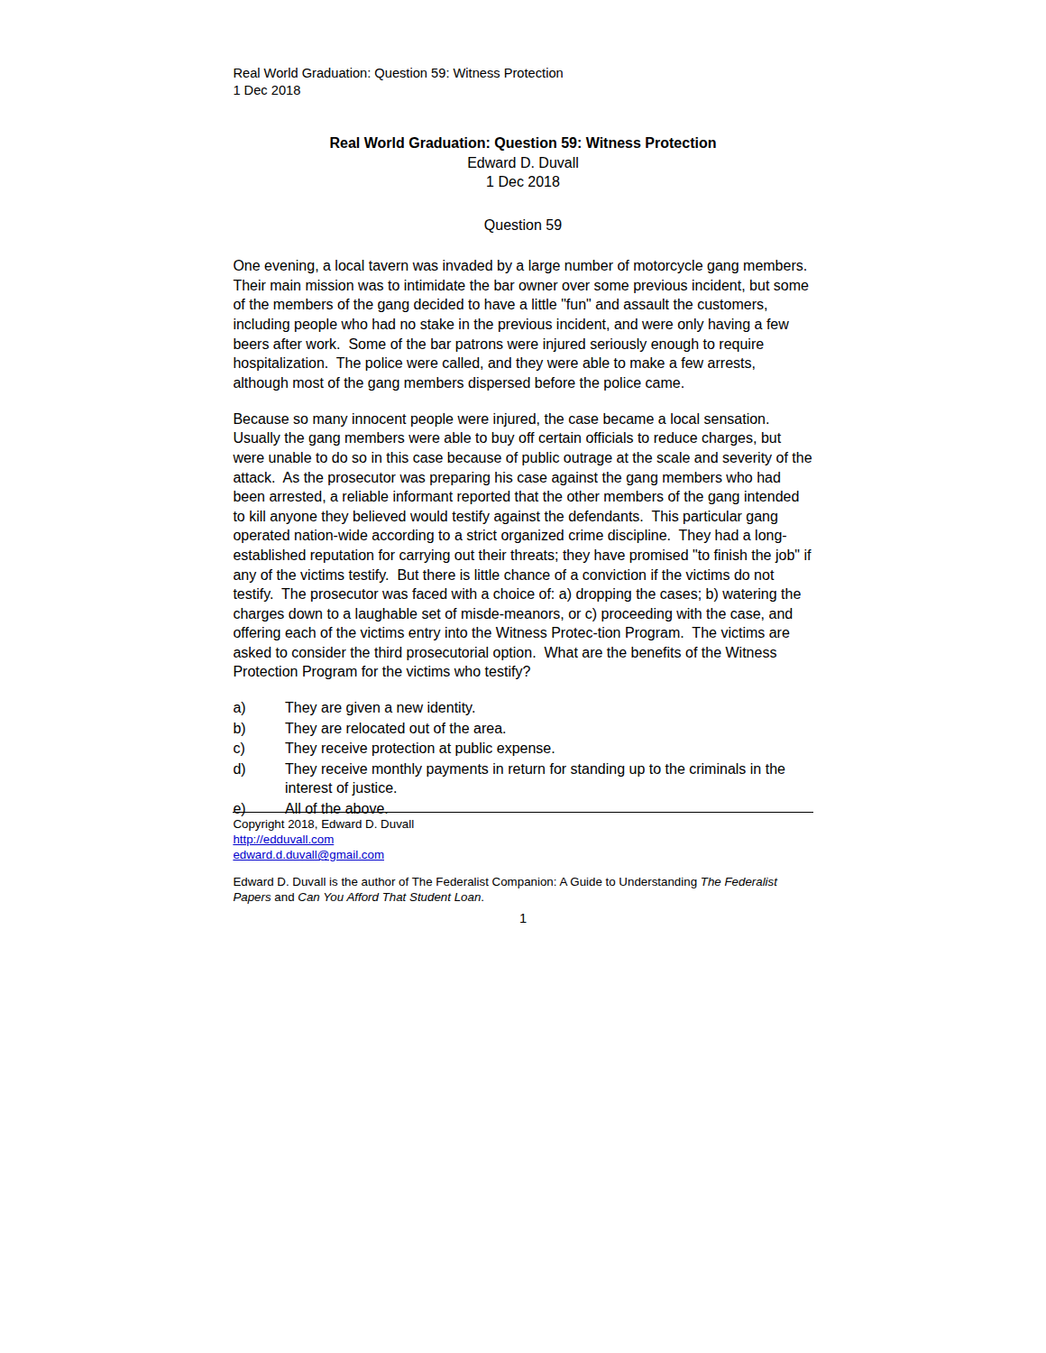Real World Graduation: Question 59: Witness Protection
1 Dec 2018
Real World Graduation: Question 59: Witness Protection
Edward D. Duvall
1 Dec 2018
Question 59
One evening, a local tavern was invaded by a large number of motorcycle gang members. Their main mission was to intimidate the bar owner over some previous incident, but some of the members of the gang decided to have a little "fun" and assault the customers, including people who had no stake in the previous incident, and were only having a few beers after work. Some of the bar patrons were injured seriously enough to require hospitalization. The police were called, and they were able to make a few arrests, although most of the gang members dispersed before the police came.
Because so many innocent people were injured, the case became a local sensation. Usually the gang members were able to buy off certain officials to reduce charges, but were unable to do so in this case because of public outrage at the scale and severity of the attack. As the prosecutor was preparing his case against the gang members who had been arrested, a reliable informant reported that the other members of the gang intended to kill anyone they believed would testify against the defendants. This particular gang operated nation-wide according to a strict organized crime discipline. They had a long-established reputation for carrying out their threats; they have promised "to finish the job" if any of the victims testify. But there is little chance of a conviction if the victims do not testify. The prosecutor was faced with a choice of: a) dropping the cases; b) watering the charges down to a laughable set of misde-meanors, or c) proceeding with the case, and offering each of the victims entry into the Witness Protec-tion Program. The victims are asked to consider the third prosecutorial option. What are the benefits of the Witness Protection Program for the victims who testify?
a) They are given a new identity.
b) They are relocated out of the area.
c) They receive protection at public expense.
d) They receive monthly payments in return for standing up to the criminals in the interest of justice.
e) All of the above.
Copyright 2018, Edward D. Duvall
http://edduvall.com
edward.d.duvall@gmail.com
Edward D. Duvall is the author of The Federalist Companion: A Guide to Understanding The Federalist Papers and Can You Afford That Student Loan.
1